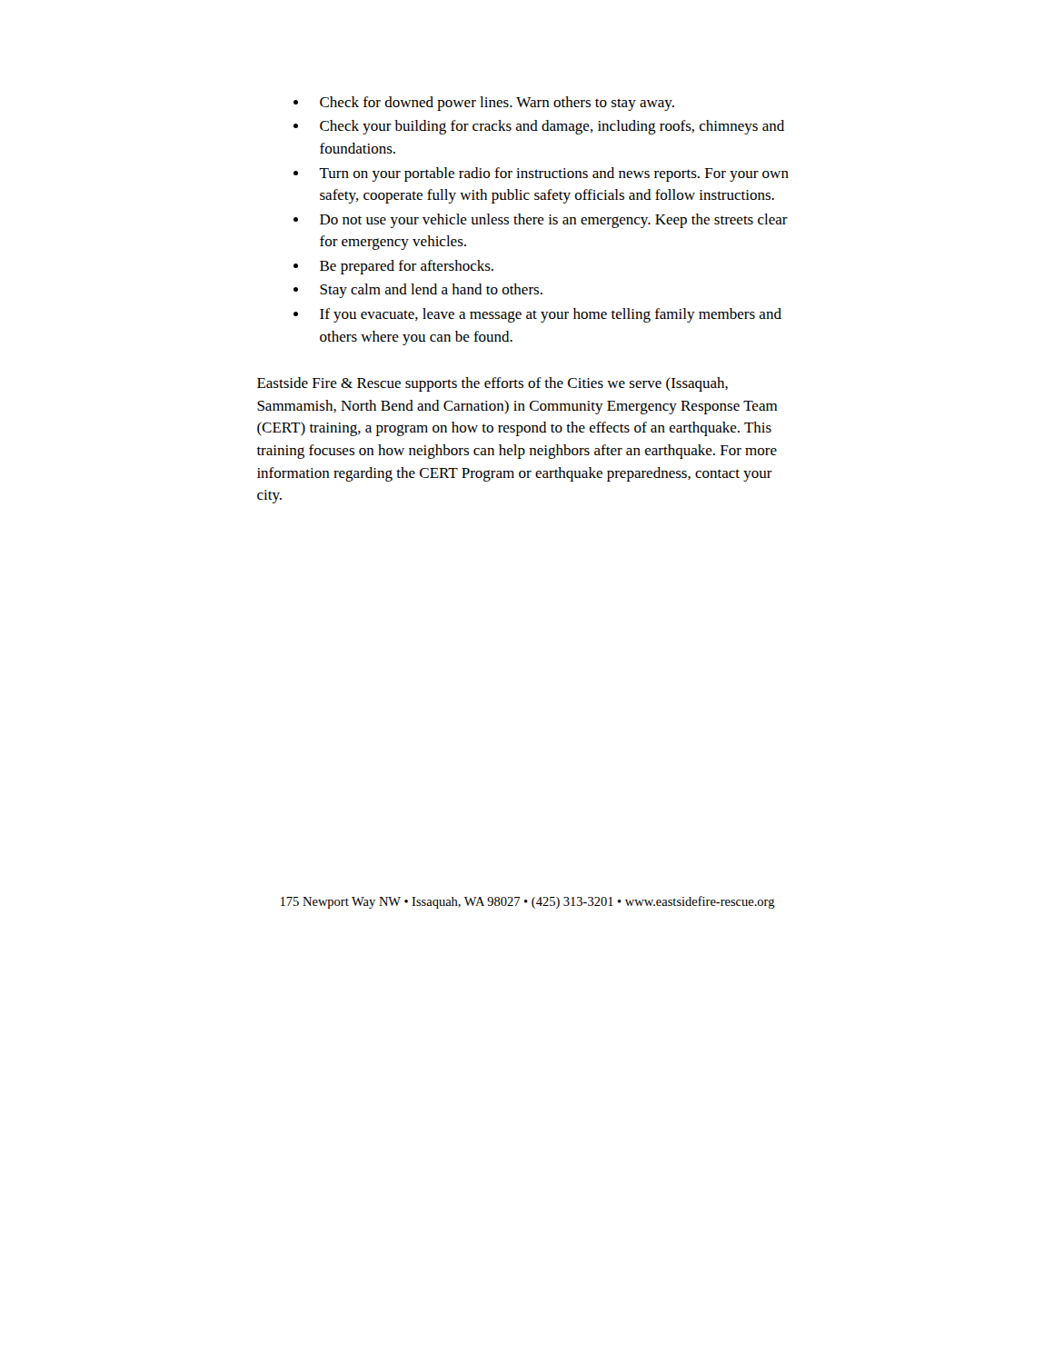Check for downed power lines. Warn others to stay away.
Check your building for cracks and damage, including roofs, chimneys and foundations.
Turn on your portable radio for instructions and news reports. For your own safety, cooperate fully with public safety officials and follow instructions.
Do not use your vehicle unless there is an emergency. Keep the streets clear for emergency vehicles.
Be prepared for aftershocks.
Stay calm and lend a hand to others.
If you evacuate, leave a message at your home telling family members and others where you can be found.
Eastside Fire & Rescue supports the efforts of the Cities we serve (Issaquah, Sammamish, North Bend and Carnation) in Community Emergency Response Team (CERT) training, a program on how to respond to the effects of an earthquake. This training focuses on how neighbors can help neighbors after an earthquake. For more information regarding the CERT Program or earthquake preparedness, contact your city.
175 Newport Way NW • Issaquah, WA 98027 • (425) 313-3201 • www.eastsidefire-rescue.org